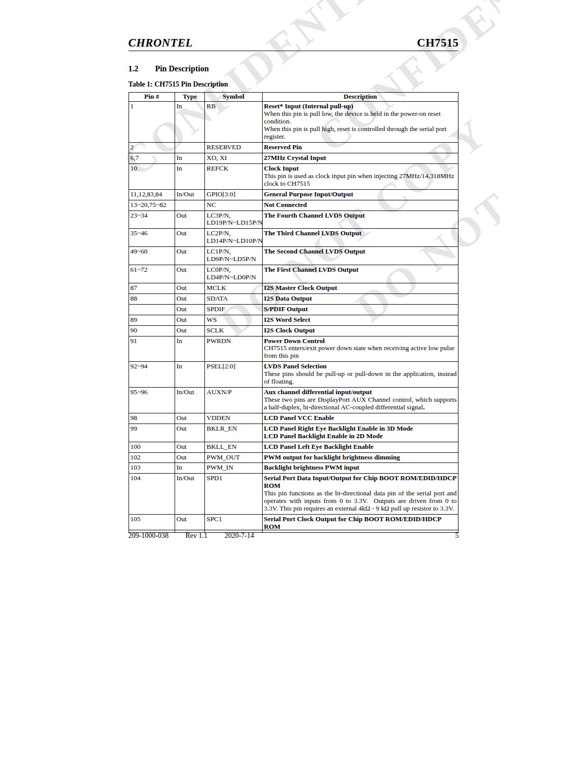CONFIDENTIAL DO NOT COPY CONFIDENTIAL DO NOT COPY
CHRONTEL
CH7515
1.2 Pin Description
Table 1: CH7515 Pin Description
| Pin # | Type | Symbol | Description |
| --- | --- | --- | --- |
| 1 | In | RB | Reset* Input (Internal pull-up) When this pin is pull low, the device is held in the power-on reset condition. When this pin is pull high, reset is controlled through the serial port register. |
| 2 | | RESERVED | Reserved Pin |
| 6,7 | In | XO, XI | 27MHz Crystal Input |
| 10 | In | REFCK | Clock Input This pin is used as clock input pin when injecting 27MHz/14.318MHz clock to CH7515 |
| 11,12,83,84 | In/Out | GPIO[3:0] | General Purpose Input/Output |
| 13~20,75~82 | | NC | Not Connected |
| 23~34 | Out | LC3P/N, LD19P/N~LD15P/N | The Fourth Channel LVDS Output |
| 35~46 | Out | LC2P/N, LD14P/N~LD10P/N | The Third Channel LVDS Output |
| 49~60 | Out | LC1P/N, LD9P/N~LD5P/N | The Second Channel LVDS Output |
| 61~72 | Out | LC0P/N, LD4P/N~LD0P/N | The First Channel LVDS Output |
| 87 | Out | MCLK | I2S Master Clock Output |
| 88 | Out | SDATA | I2S Data Output |
| | Out | SPDIF | S/PDIF Output |
| 89 | Out | WS | I2S Word Select |
| 90 | Out | SCLK | I2S Clock Output |
| 91 | In | PWRDN | Power Down Control CH7515 enters/exit power down state when receiving active low pulse from this pin |
| 92~94 | In | PSEL[2:0] | LVDS Panel Selection These pins should be pull-up or pull-down in the application, instead of floating. |
| 95~96 | In/Out | AUXN/P | Aux channel differential input/output These two pins are DisplayPort AUX Channel control, which supports a half-duplex, bi-directional AC-coupled differential signal . |
| 98 | Out | VDDEN | LCD Panel VCC Enable |
| 99 | Out | BKLR_EN | LCD Panel Right Eye Backlight Enable in 3D Mode LCD Panel Backlight Enable in 2D Mode |
| 100 | Out | BKLL_EN | LCD Panel Left Eye Backlight Enable |
| 102 | Out | PWM_OUT | PWM output for backlight brightness dimming |
| 103 | In | PWM_IN | Backlight brightness PWM input |
| 104 | In/Out | SPD1 | Serial Port Data Input/Output for Chip BOOT ROM/EDID/HDCP ROM This pin functions as the bi-directional data pin of the serial port and operates with inputs from 0 to 3.3V. Outputs are driven from 0 to 3.3V. This pin requires an external 4kΩ - 9 kΩ pull up resistor to 3.3V. |
| 105 | Out | SPC1 | Serial Port Clock Output for Chip BOOT ROM/EDID/HDCP ROM |
209-1000-038 Rev 1.12020-7-14
5